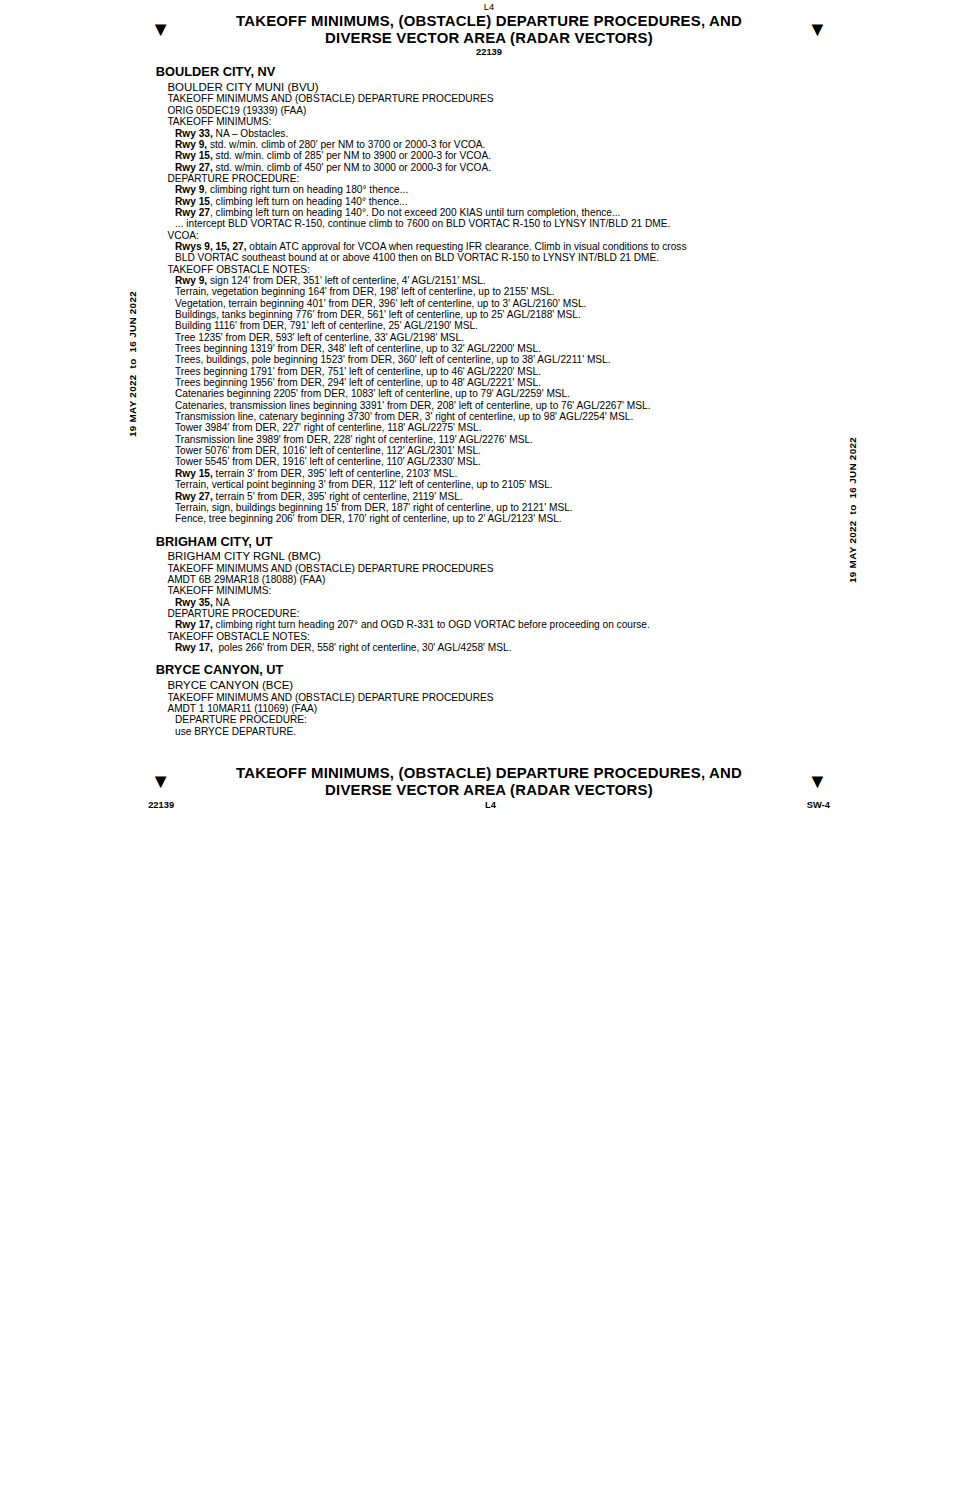L4
TAKEOFF MINIMUMS, (OBSTACLE) DEPARTURE PROCEDURES, AND DIVERSE VECTOR AREA (RADAR VECTORS)
22139
19 MAY 2022 to 16 JUN 2022
19 MAY 2022 to 16 JUN 2022
BOULDER CITY, NV
BOULDER CITY MUNI (BVU)
TAKEOFF MINIMUMS AND (OBSTACLE) DEPARTURE PROCEDURES
ORIG 05DEC19 (19339) (FAA)
TAKEOFF MINIMUMS:
Rwy 33, NA – Obstacles.
Rwy 9, std. w/min. climb of 280' per NM to 3700 or 2000-3 for VCOA.
Rwy 15, std. w/min. climb of 285' per NM to 3900 or 2000-3 for VCOA.
Rwy 27, std. w/min. climb of 450' per NM to 3000 or 2000-3 for VCOA.
DEPARTURE PROCEDURE:
Rwy 9, climbing right turn on heading 180° thence...
Rwy 15, climbing left turn on heading 140° thence...
Rwy 27, climbing left turn on heading 140°. Do not exceed 200 KIAS until turn completion, thence...
... intercept BLD VORTAC R-150, continue climb to 7600 on BLD VORTAC R-150 to LYNSY INT/BLD 21 DME.
VCOA:
Rwys 9, 15, 27, obtain ATC approval for VCOA when requesting IFR clearance. Climb in visual conditions to cross
BLD VORTAC southeast bound at or above 4100 then on BLD VORTAC R-150 to LYNSY INT/BLD 21 DME.
TAKEOFF OBSTACLE NOTES:
Rwy 9, sign 124' from DER, 351' left of centerline, 4' AGL/2151' MSL.
Terrain, vegetation beginning 164' from DER, 198' left of centerline, up to 2155' MSL.
Vegetation, terrain beginning 401' from DER, 396' left of centerline, up to 3' AGL/2160' MSL.
Buildings, tanks beginning 776' from DER, 561' left of centerline, up to 25' AGL/2188' MSL.
Building 1116' from DER, 791' left of centerline, 25' AGL/2190' MSL.
Tree 1235' from DER, 593' left of centerline, 33' AGL/2198' MSL.
Trees beginning 1319' from DER, 348' left of centerline, up to 32' AGL/2200' MSL.
Trees, buildings, pole beginning 1523' from DER, 360' left of centerline, up to 38' AGL/2211' MSL.
Trees beginning 1791' from DER, 751' left of centerline, up to 46' AGL/2220' MSL.
Trees beginning 1956' from DER, 294' left of centerline, up to 48' AGL/2221' MSL.
Catenaries beginning 2205' from DER, 1083' left of centerline, up to 79' AGL/2259' MSL.
Catenaries, transmission lines beginning 3391' from DER, 208' left of centerline, up to 76' AGL/2267' MSL.
Transmission line, catenary beginning 3730' from DER, 3' right of centerline, up to 98' AGL/2254' MSL.
Tower 3984' from DER, 227' right of centerline, 118' AGL/2275' MSL.
Transmission line 3989' from DER, 228' right of centerline, 119' AGL/2276' MSL.
Tower 5076' from DER, 1016' left of centerline, 112' AGL/2301' MSL.
Tower 5545' from DER, 1916' left of centerline, 110' AGL/2330' MSL.
Rwy 15, terrain 3' from DER, 395' left of centerline, 2103' MSL.
Terrain, vertical point beginning 3' from DER, 112' left of centerline, up to 2105' MSL.
Rwy 27, terrain 5' from DER, 395' right of centerline, 2119' MSL.
Terrain, sign, buildings beginning 15' from DER, 187' right of centerline, up to 2121' MSL.
Fence, tree beginning 206' from DER, 170' right of centerline, up to 2' AGL/2123' MSL.
BRIGHAM CITY, UT
BRIGHAM CITY RGNL (BMC)
TAKEOFF MINIMUMS AND (OBSTACLE) DEPARTURE PROCEDURES
AMDT 6B 29MAR18 (18088) (FAA)
TAKEOFF MINIMUMS:
Rwy 35, NA
DEPARTURE PROCEDURE:
Rwy 17, climbing right turn heading 207° and OGD R-331 to OGD VORTAC before proceeding on course.
TAKEOFF OBSTACLE NOTES:
Rwy 17, poles 266' from DER, 558' right of centerline, 30' AGL/4258' MSL.
BRYCE CANYON, UT
BRYCE CANYON (BCE)
TAKEOFF MINIMUMS AND (OBSTACLE) DEPARTURE PROCEDURES
AMDT 1 10MAR11 (11069) (FAA)
DEPARTURE PROCEDURE:
use BRYCE DEPARTURE.
TAKEOFF MINIMUMS, (OBSTACLE) DEPARTURE PROCEDURES, AND DIVERSE VECTOR AREA (RADAR VECTORS)
22139 L4 SW-4